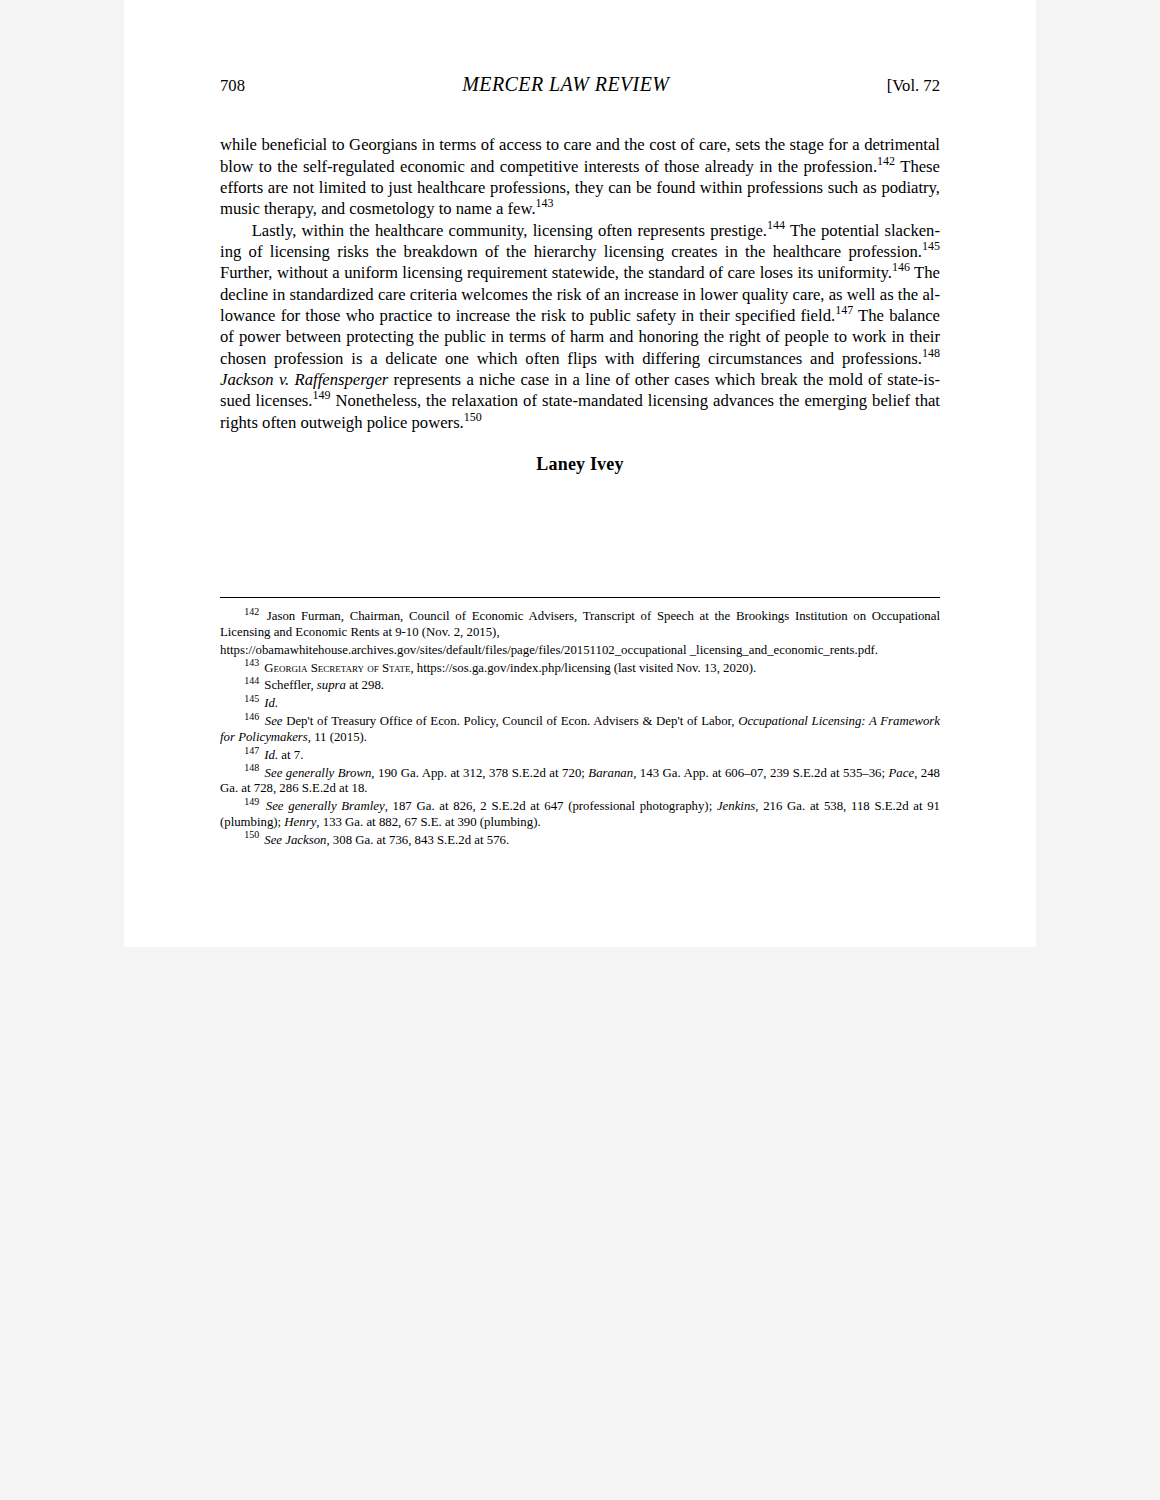708 MERCER LAW REVIEW [Vol. 72
while beneficial to Georgians in terms of access to care and the cost of care, sets the stage for a detrimental blow to the self-regulated economic and competitive interests of those already in the profession.142 These efforts are not limited to just healthcare professions, they can be found within professions such as podiatry, music therapy, and cosmetology to name a few.143
Lastly, within the healthcare community, licensing often represents prestige.144 The potential slackening of licensing risks the breakdown of the hierarchy licensing creates in the healthcare profession.145 Further, without a uniform licensing requirement statewide, the standard of care loses its uniformity.146 The decline in standardized care criteria welcomes the risk of an increase in lower quality care, as well as the allowance for those who practice to increase the risk to public safety in their specified field.147 The balance of power between protecting the public in terms of harm and honoring the right of people to work in their chosen profession is a delicate one which often flips with differing circumstances and professions.148 Jackson v. Raffensperger represents a niche case in a line of other cases which break the mold of state-issued licenses.149 Nonetheless, the relaxation of state-mandated licensing advances the emerging belief that rights often outweigh police powers.150
Laney Ivey
142 Jason Furman, Chairman, Council of Economic Advisers, Transcript of Speech at the Brookings Institution on Occupational Licensing and Economic Rents at 9-10 (Nov. 2, 2015),
https://obamawhitehouse.archives.gov/sites/default/files/page/files/20151102_occupational _licensing_and_economic_rents.pdf.
143 Georgia Secretary of State, https://sos.ga.gov/index.php/licensing (last visited Nov. 13, 2020).
144 Scheffler, supra at 298.
145 Id.
146 See Dep't of Treasury Office of Econ. Policy, Council of Econ. Advisers & Dep't of Labor, Occupational Licensing: A Framework for Policymakers, 11 (2015).
147 Id. at 7.
148 See generally Brown, 190 Ga. App. at 312, 378 S.E.2d at 720; Baranan, 143 Ga. App. at 606–07, 239 S.E.2d at 535–36; Pace, 248 Ga. at 728, 286 S.E.2d at 18.
149 See generally Bramley, 187 Ga. at 826, 2 S.E.2d at 647 (professional photography); Jenkins, 216 Ga. at 538, 118 S.E.2d at 91 (plumbing); Henry, 133 Ga. at 882, 67 S.E. at 390 (plumbing).
150 See Jackson, 308 Ga. at 736, 843 S.E.2d at 576.